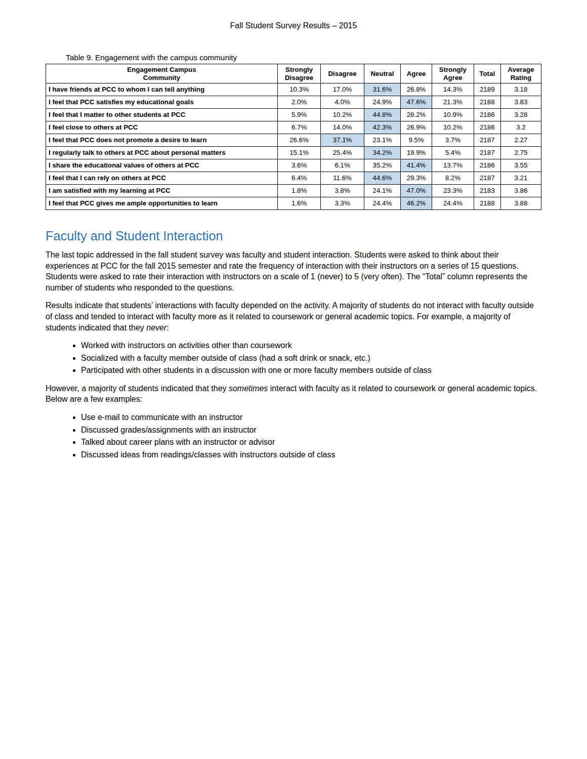Fall Student Survey Results – 2015
Table 9. Engagement with the campus community
| Engagement Campus Community | Strongly Disagree | Disagree | Neutral | Agree | Strongly Agree | Total | Average Rating |
| --- | --- | --- | --- | --- | --- | --- | --- |
| I have friends at PCC to whom I can tell anything | 10.3% | 17.0% | 31.6% | 26.8% | 14.3% | 2189 | 3.18 |
| I feel that PCC satisfies my educational goals | 2.0% | 4.0% | 24.9% | 47.6% | 21.3% | 2188 | 3.83 |
| I feel that I matter to other students at PCC | 5.9% | 10.2% | 44.8% | 28.2% | 10.9% | 2186 | 3.28 |
| I feel close to others at PCC | 6.7% | 14.0% | 42.3% | 26.9% | 10.2% | 2186 | 3.2 |
| I feel that PCC does not promote a desire to learn | 26.6% | 37.1% | 23.1% | 9.5% | 3.7% | 2187 | 2.27 |
| I regularly talk to others at PCC about personal matters | 15.1% | 25.4% | 34.2% | 19.9% | 5.4% | 2187 | 2.75 |
| I share the educational values of others at PCC | 3.6% | 6.1% | 35.2% | 41.4% | 13.7% | 2186 | 3.55 |
| I feel that I can rely on others at PCC | 6.4% | 11.6% | 44.6% | 29.3% | 8.2% | 2187 | 3.21 |
| I am satisfied with my learning at PCC | 1.8% | 3.8% | 24.1% | 47.0% | 23.3% | 2183 | 3.86 |
| I feel that PCC gives me ample opportunities to learn | 1.6% | 3.3% | 24.4% | 46.2% | 24.4% | 2188 | 3.88 |
Faculty and Student Interaction
The last topic addressed in the fall student survey was faculty and student interaction. Students were asked to think about their experiences at PCC for the fall 2015 semester and rate the frequency of interaction with their instructors on a series of 15 questions. Students were asked to rate their interaction with instructors on a scale of 1 (never) to 5 (very often). The “Total” column represents the number of students who responded to the questions.
Results indicate that students’ interactions with faculty depended on the activity. A majority of students do not interact with faculty outside of class and tended to interact with faculty more as it related to coursework or general academic topics. For example, a majority of students indicated that they never:
Worked with instructors on activities other than coursework
Socialized with a faculty member outside of class (had a soft drink or snack, etc.)
Participated with other students in a discussion with one or more faculty members outside of class
However, a majority of students indicated that they sometimes interact with faculty as it related to coursework or general academic topics. Below are a few examples:
Use e-mail to communicate with an instructor
Discussed grades/assignments with an instructor
Talked about career plans with an instructor or advisor
Discussed ideas from readings/classes with instructors outside of class